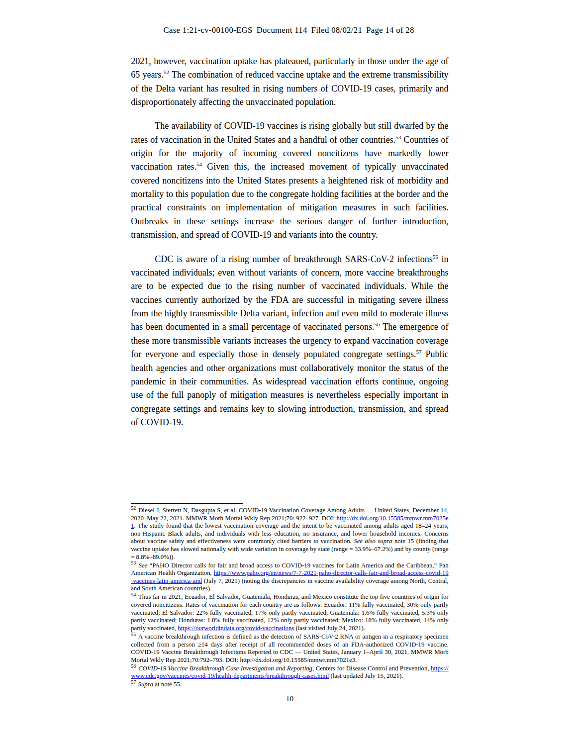Case 1:21-cv-00100-EGS Document 114 Filed 08/02/21 Page 14 of 28
2021, however, vaccination uptake has plateaued, particularly in those under the age of 65 years.52 The combination of reduced vaccine uptake and the extreme transmissibility of the Delta variant has resulted in rising numbers of COVID-19 cases, primarily and disproportionately affecting the unvaccinated population.
The availability of COVID-19 vaccines is rising globally but still dwarfed by the rates of vaccination in the United States and a handful of other countries.53 Countries of origin for the majority of incoming covered noncitizens have markedly lower vaccination rates.54 Given this, the increased movement of typically unvaccinated covered noncitizens into the United States presents a heightened risk of morbidity and mortality to this population due to the congregate holding facilities at the border and the practical constraints on implementation of mitigation measures in such facilities. Outbreaks in these settings increase the serious danger of further introduction, transmission, and spread of COVID-19 and variants into the country.
CDC is aware of a rising number of breakthrough SARS-CoV-2 infections55 in vaccinated individuals; even without variants of concern, more vaccine breakthroughs are to be expected due to the rising number of vaccinated individuals. While the vaccines currently authorized by the FDA are successful in mitigating severe illness from the highly transmissible Delta variant, infection and even mild to moderate illness has been documented in a small percentage of vaccinated persons.56 The emergence of these more transmissible variants increases the urgency to expand vaccination coverage for everyone and especially those in densely populated congregate settings.57 Public health agencies and other organizations must collaboratively monitor the status of the pandemic in their communities. As widespread vaccination efforts continue, ongoing use of the full panoply of mitigation measures is nevertheless especially important in congregate settings and remains key to slowing introduction, transmission, and spread of COVID-19.
52 Diesel J, Sterrett N, Dasgupta S, et al. COVID-19 Vaccination Coverage Among Adults — United States, December 14, 2020–May 22, 2021. MMWR Morb Mortal Wkly Rep 2021;70: 922–927. DOI: http://dx.doi.org/10.15585/mmwr.mm7025e1. The study found that the lowest vaccination coverage and the intent to be vaccinated among adults aged 18–24 years, non-Hispanic Black adults, and individuals with less education, no insurance, and lower household incomes. Concerns about vaccine safety and effectiveness were commonly cited barriers to vaccination. See also supra note 15 (finding that vaccine uptake has slowed nationally with wide variation in coverage by state (range = 33.9%–67.2%) and by county (range = 8.8%–89.0%)).
53 See “PAHO Director calls for fair and broad access to COVID-19 vaccines for Latin America and the Caribbean,” Pan American Health Organization, https://www.paho.org/en/news/7-7-2021-paho-director-calls-fair-and-broad-access-covid-19-vaccines-latin-america-and (July 7, 2021) (noting the discrepancies in vaccine availability coverage among North, Central, and South American countries).
54 Thus far in 2021, Ecuador, El Salvador, Guatemala, Honduras, and Mexico constitute the top five countries of origin for covered noncitizens. Rates of vaccination for each country are as follows: Ecuador: 11% fully vaccinated, 30% only partly vaccinated; El Salvador: 22% fully vaccinated, 17% only partly vaccinated; Guatemala: 1.6% fully vaccinated, 5.3% only partly vaccinated; Honduras: 1.8% fully vaccinated, 12% only partly vaccinated; Mexico: 18% fully vaccinated, 14% only partly vaccinated, https://ourworldindata.org/covid-vaccinations (last visited July 24, 2021).
55 A vaccine breakthrough infection is defined as the detection of SARS-CoV-2 RNA or antigen in a respiratory specimen collected from a person ≥14 days after receipt of all recommended doses of an FDA-authorized COVID-19 vaccine. COVID-19 Vaccine Breakthrough Infections Reported to CDC — United States, January 1–April 30, 2021. MMWR Morb Mortal Wkly Rep 2021;70:792–793. DOI: http://dx.doi.org/10.15585/mmwr.mm7021e3.
56 COVID-19 Vaccine Breakthrough Case Investigation and Reporting, Centers for Disease Control and Prevention, https://www.cdc.gov/vaccines/covid-19/health-departments/breakthrough-cases.html (last updated July 15, 2021).
57 Supra at note 55.
10